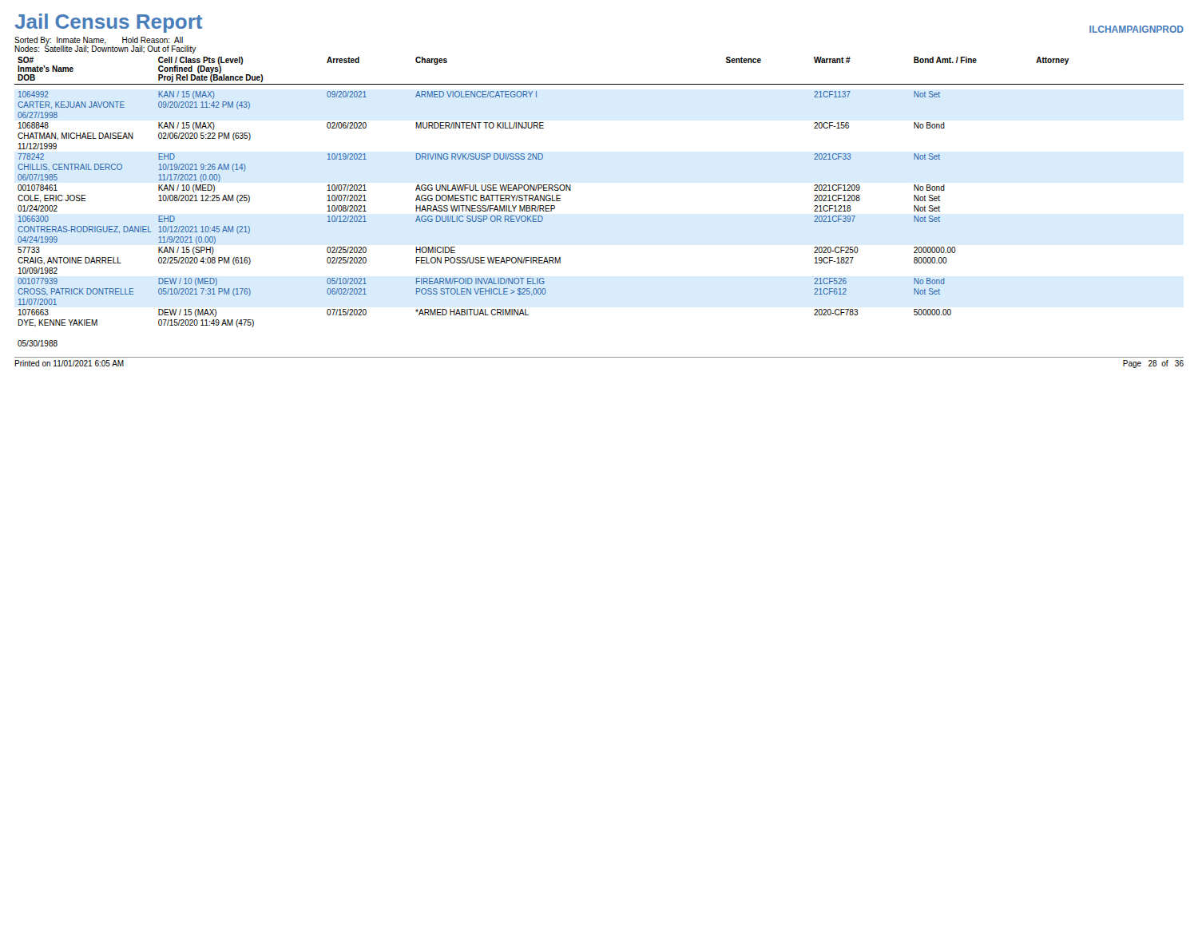ILCHAMPAIGNPROD
Jail Census Report
Sorted By: Inmate Name, Hold Reason: All
Nodes: Satellite Jail; Downtown Jail; Out of Facility
| SO# Inmate's Name DOB | Cell / Class Pts (Level) Confined (Days) Proj Rel Date (Balance Due) | Arrested | Charges | Sentence | Warrant # | Bond Amt. / Fine | Attorney |
| --- | --- | --- | --- | --- | --- | --- | --- |
| 1064992 | KAN / 15 (MAX) | 09/20/2021 | ARMED VIOLENCE/CATEGORY I | | 21CF1137 | Not Set | |
| CARTER, KEJUAN JAVONTE | 09/20/2021 11:42 PM (43) | | | | | | |
| 06/27/1998 | | | | | | | |
| 1068848 | KAN / 15 (MAX) | 02/06/2020 | MURDER/INTENT TO KILL/INJURE | | 20CF-156 | No Bond | |
| CHATMAN, MICHAEL DAISEAN | 02/06/2020 5:22 PM (635) | | | | | | |
| 11/12/1999 | | | | | | | |
| 778242 | EHD | 10/19/2021 | DRIVING RVK/SUSP DUI/SSS 2ND | | 2021CF33 | Not Set | |
| CHILLIS, CENTRAIL DERCO | 10/19/2021 9:26 AM (14) | | | | | | |
| 06/07/1985 | 11/17/2021 (0.00) | | | | | | |
| 001078461 | KAN / 10 (MED) | 10/07/2021 | AGG UNLAWFUL USE WEAPON/PERSON | | 2021CF1209 | No Bond | |
| COLE, ERIC JOSE | 10/08/2021 12:25 AM (25) | 10/07/2021 | AGG DOMESTIC BATTERY/STRANGLE | | 2021CF1208 | Not Set | |
| 01/24/2002 | | 10/08/2021 | HARASS WITNESS/FAMILY MBR/REP | | 21CF1218 | Not Set | |
| 1066300 | EHD | 10/12/2021 | AGG DUI/LIC SUSP OR REVOKED | | 2021CF397 | Not Set | |
| CONTRERAS-RODRIGUEZ, DANIEL | 10/12/2021 10:45 AM (21) | | | | | | |
| 04/24/1999 | 11/9/2021 (0.00) | | | | | | |
| 57733 | KAN / 15 (SPH) | 02/25/2020 | HOMICIDE | | 2020-CF250 | 2000000.00 | |
| CRAIG, ANTOINE DARRELL | 02/25/2020 4:08 PM (616) | 02/25/2020 | FELON POSS/USE WEAPON/FIREARM | | 19CF-1827 | 80000.00 | |
| 10/09/1982 | | | | | | | |
| 001077939 | DEW / 10 (MED) | 05/10/2021 | FIREARM/FOID INVALID/NOT ELIG | | 21CF526 | No Bond | |
| CROSS, PATRICK DONTRELLE | 05/10/2021 7:31 PM (176) | 06/02/2021 | POSS STOLEN VEHICLE > $25,000 | | 21CF612 | Not Set | |
| 11/07/2001 | | | | | | | |
| 1076663 | DEW / 15 (MAX) | 07/15/2020 | *ARMED HABITUAL CRIMINAL | | 2020-CF783 | 500000.00 | |
| DYE, KENNE YAKIEM | 07/15/2020 11:49 AM (475) | | | | | | |
| 05/30/1988 | | | | | | | |
Page 28 of 36 Printed on 11/01/2021 6:05 AM